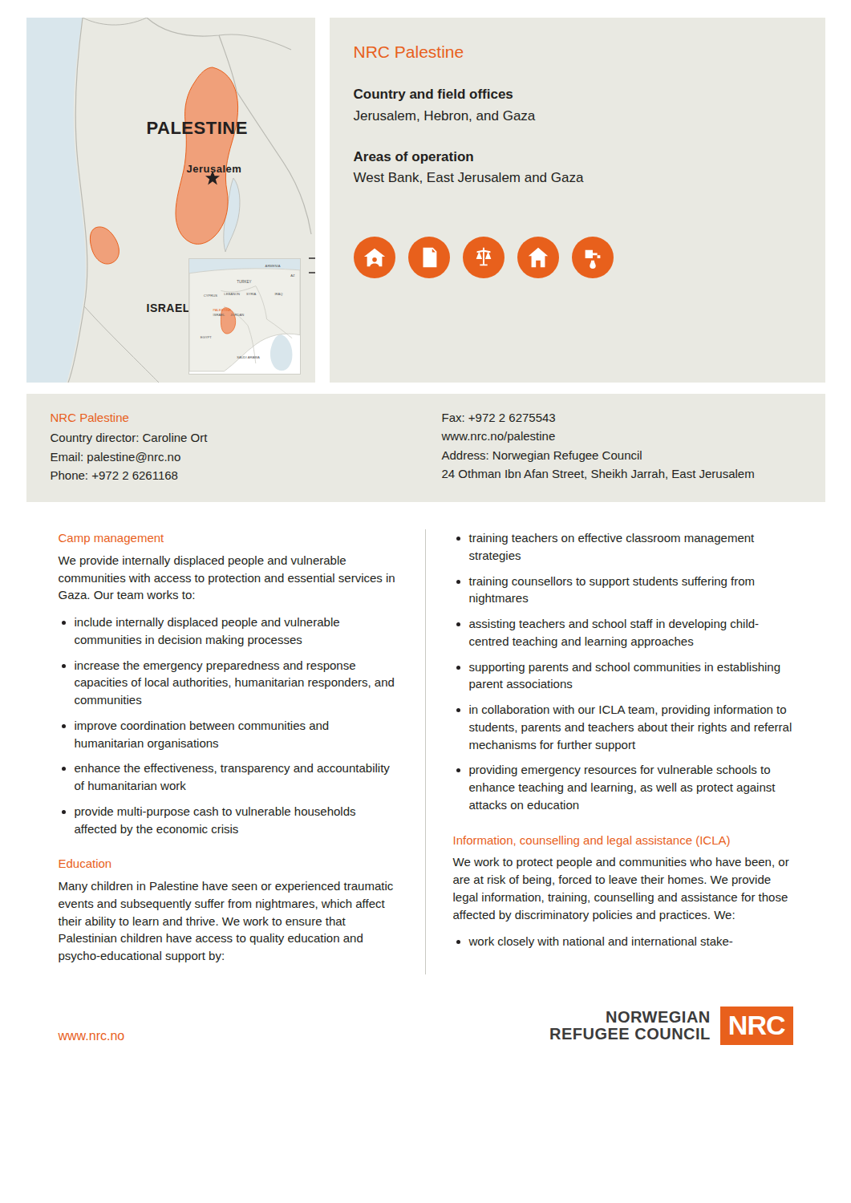PALESTINE
Jerusalem
ISRAEL
ARMENIA AZ TURKEY CYPRUS LEBANON SYRIA IRAQ PALESTINE ISRAEL JORDAN EGYPT SAUDI ARABIA
NRC Palestine
Country and field offices
Jerusalem, Hebron, and Gaza
Areas of operation
West Bank, East Jerusalem and Gaza
NRC Palestine
Country director: Caroline Ort
Email: palestine@nrc.no
Phone: +972 2 6261168
Fax: +972 2 6275543
www.nrc.no/palestine
Address: Norwegian Refugee Council
24 Othman Ibn Afan Street, Sheikh Jarrah, East Jerusalem
Camp management
We provide internally displaced people and vulnerable communities with access to protection and essential services in Gaza. Our team works to:
include internally displaced people and vulnerable communities in decision making processes
increase the emergency preparedness and response capacities of local authorities, humanitarian responders, and communities
improve coordination between communities and humanitarian organisations
enhance the effectiveness, transparency and accountability of humanitarian work
provide multi-purpose cash to vulnerable households affected by the economic crisis
Education
Many children in Palestine have seen or experienced traumatic events and subsequently suffer from nightmares, which affect their ability to learn and thrive. We work to ensure that Palestinian children have access to quality education and psycho-educational support by:
training teachers on effective classroom management strategies
training counsellors to support students suffering from nightmares
assisting teachers and school staff in developing child-centred teaching and learning approaches
supporting parents and school communities in establishing parent associations
in collaboration with our ICLA team, providing information to students, parents and teachers about their rights and referral mechanisms for further support
providing emergency resources for vulnerable schools to enhance teaching and learning, as well as protect against attacks on education
Information, counselling and legal assistance (ICLA)
We work to protect people and communities who have been, or are at risk of being, forced to leave their homes. We provide legal information, training, counselling and assistance for those affected by discriminatory policies and practices. We:
work closely with national and international stake-
www.nrc.no
NORWEGIAN
REFUGEE COUNCIL
NRC